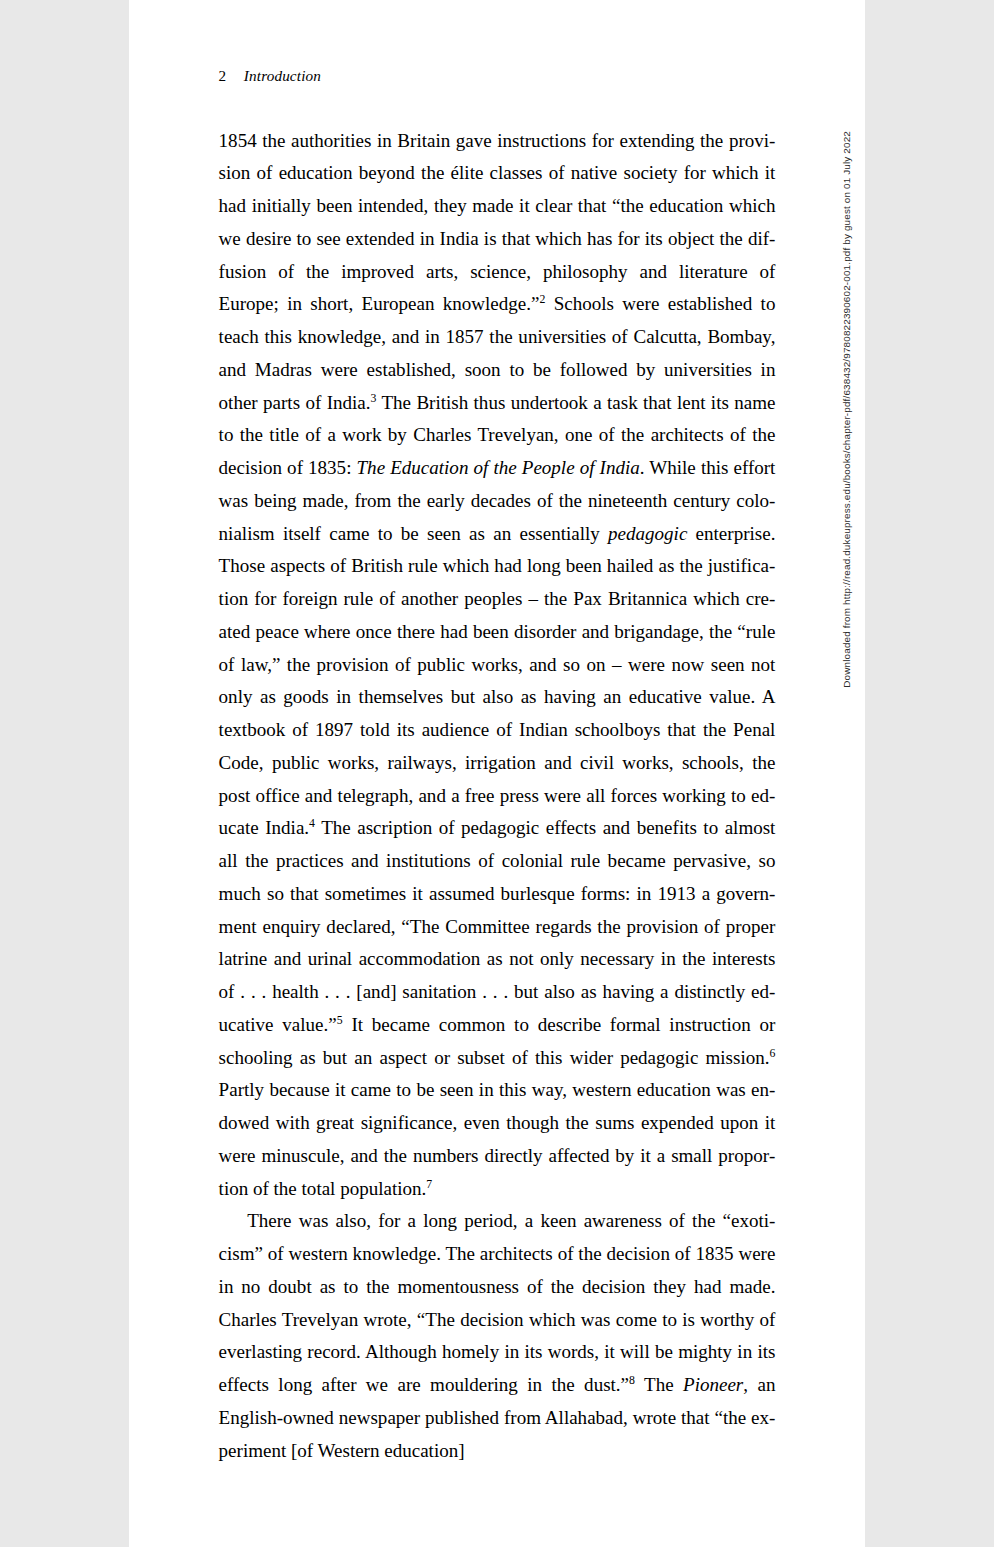Downloaded from http://read.dukeupress.edu/books/chapter-pdf/638432/9780822390602-001.pdf by guest on 01 July 2022
2 Introduction
1854 the authorities in Britain gave instructions for extending the provision of education beyond the élite classes of native society for which it had initially been intended, they made it clear that “the education which we desire to see extended in India is that which has for its object the diffusion of the improved arts, science, philosophy and literature of Europe; in short, European knowledge.”2 Schools were established to teach this knowledge, and in 1857 the universities of Calcutta, Bombay, and Madras were established, soon to be followed by universities in other parts of India.3 The British thus undertook a task that lent its name to the title of a work by Charles Trevelyan, one of the architects of the decision of 1835: The Education of the People of India. While this effort was being made, from the early decades of the nineteenth century colonialism itself came to be seen as an essentially pedagogic enterprise. Those aspects of British rule which had long been hailed as the justification for foreign rule of another peoples – the Pax Britannica which created peace where once there had been disorder and brigandage, the “rule of law,” the provision of public works, and so on – were now seen not only as goods in themselves but also as having an educative value. A textbook of 1897 told its audience of Indian schoolboys that the Penal Code, public works, railways, irrigation and civil works, schools, the post office and telegraph, and a free press were all forces working to educate India.4 The ascription of pedagogic effects and benefits to almost all the practices and institutions of colonial rule became pervasive, so much so that sometimes it assumed burlesque forms: in 1913 a government enquiry declared, “The Committee regards the provision of proper latrine and urinal accommodation as not only necessary in the interests of . . . health . . . [and] sanitation . . . but also as having a distinctly educative value.”5 It became common to describe formal instruction or schooling as but an aspect or subset of this wider pedagogic mission.6 Partly because it came to be seen in this way, western education was endowed with great significance, even though the sums expended upon it were minuscule, and the numbers directly affected by it a small proportion of the total population.7
There was also, for a long period, a keen awareness of the “exoticism” of western knowledge. The architects of the decision of 1835 were in no doubt as to the momentousness of the decision they had made. Charles Trevelyan wrote, “The decision which was come to is worthy of everlasting record. Although homely in its words, it will be mighty in its effects long after we are mouldering in the dust.”8 The Pioneer, an English-owned newspaper published from Allahabad, wrote that “the experiment [of Western education]